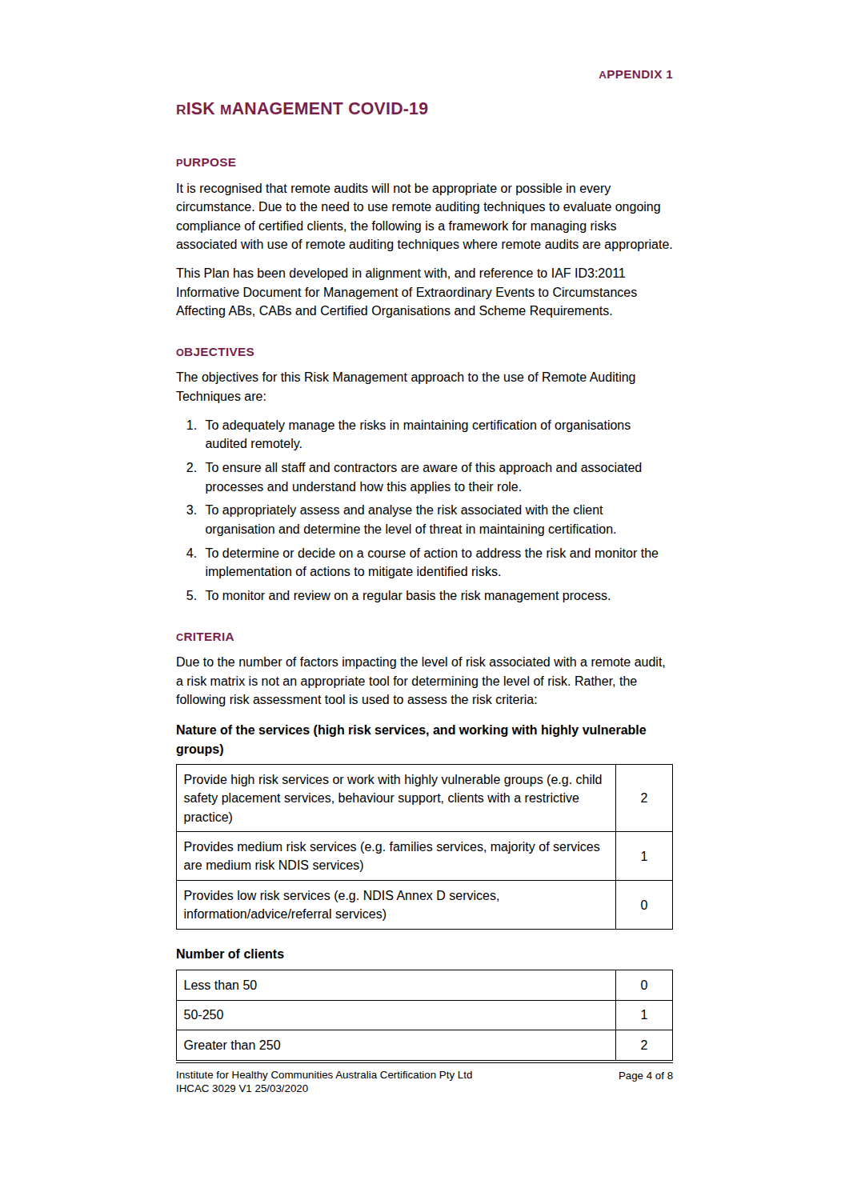APPENDIX 1
RISK MANAGEMENT COVID-19
PURPOSE
It is recognised that remote audits will not be appropriate or possible in every circumstance. Due to the need to use remote auditing techniques to evaluate ongoing compliance of certified clients, the following is a framework for managing risks associated with use of remote auditing techniques where remote audits are appropriate.
This Plan has been developed in alignment with, and reference to IAF ID3:2011 Informative Document for Management of Extraordinary Events to Circumstances Affecting ABs, CABs and Certified Organisations and Scheme Requirements.
OBJECTIVES
The objectives for this Risk Management approach to the use of Remote Auditing Techniques are:
To adequately manage the risks in maintaining certification of organisations audited remotely.
To ensure all staff and contractors are aware of this approach and associated processes and understand how this applies to their role.
To appropriately assess and analyse the risk associated with the client organisation and determine the level of threat in maintaining certification.
To determine or decide on a course of action to address the risk and monitor the implementation of actions to mitigate identified risks.
To monitor and review on a regular basis the risk management process.
CRITERIA
Due to the number of factors impacting the level of risk associated with a remote audit, a risk matrix is not an appropriate tool for determining the level of risk. Rather, the following risk assessment tool is used to assess the risk criteria:
Nature of the services (high risk services, and working with highly vulnerable groups)
| Provide high risk services or work with highly vulnerable groups (e.g. child safety placement services, behaviour support, clients with a restrictive practice) | 2 |
| Provides medium risk services (e.g. families services, majority of services are medium risk NDIS services) | 1 |
| Provides low risk services (e.g. NDIS Annex D services, information/advice/referral services) | 0 |
Number of clients
| Less than 50 | 0 |
| 50-250 | 1 |
| Greater than 250 | 2 |
Institute for Healthy Communities Australia Certification Pty Ltd
IHCAC 3029 V1 25/03/2020
Page 4 of 8